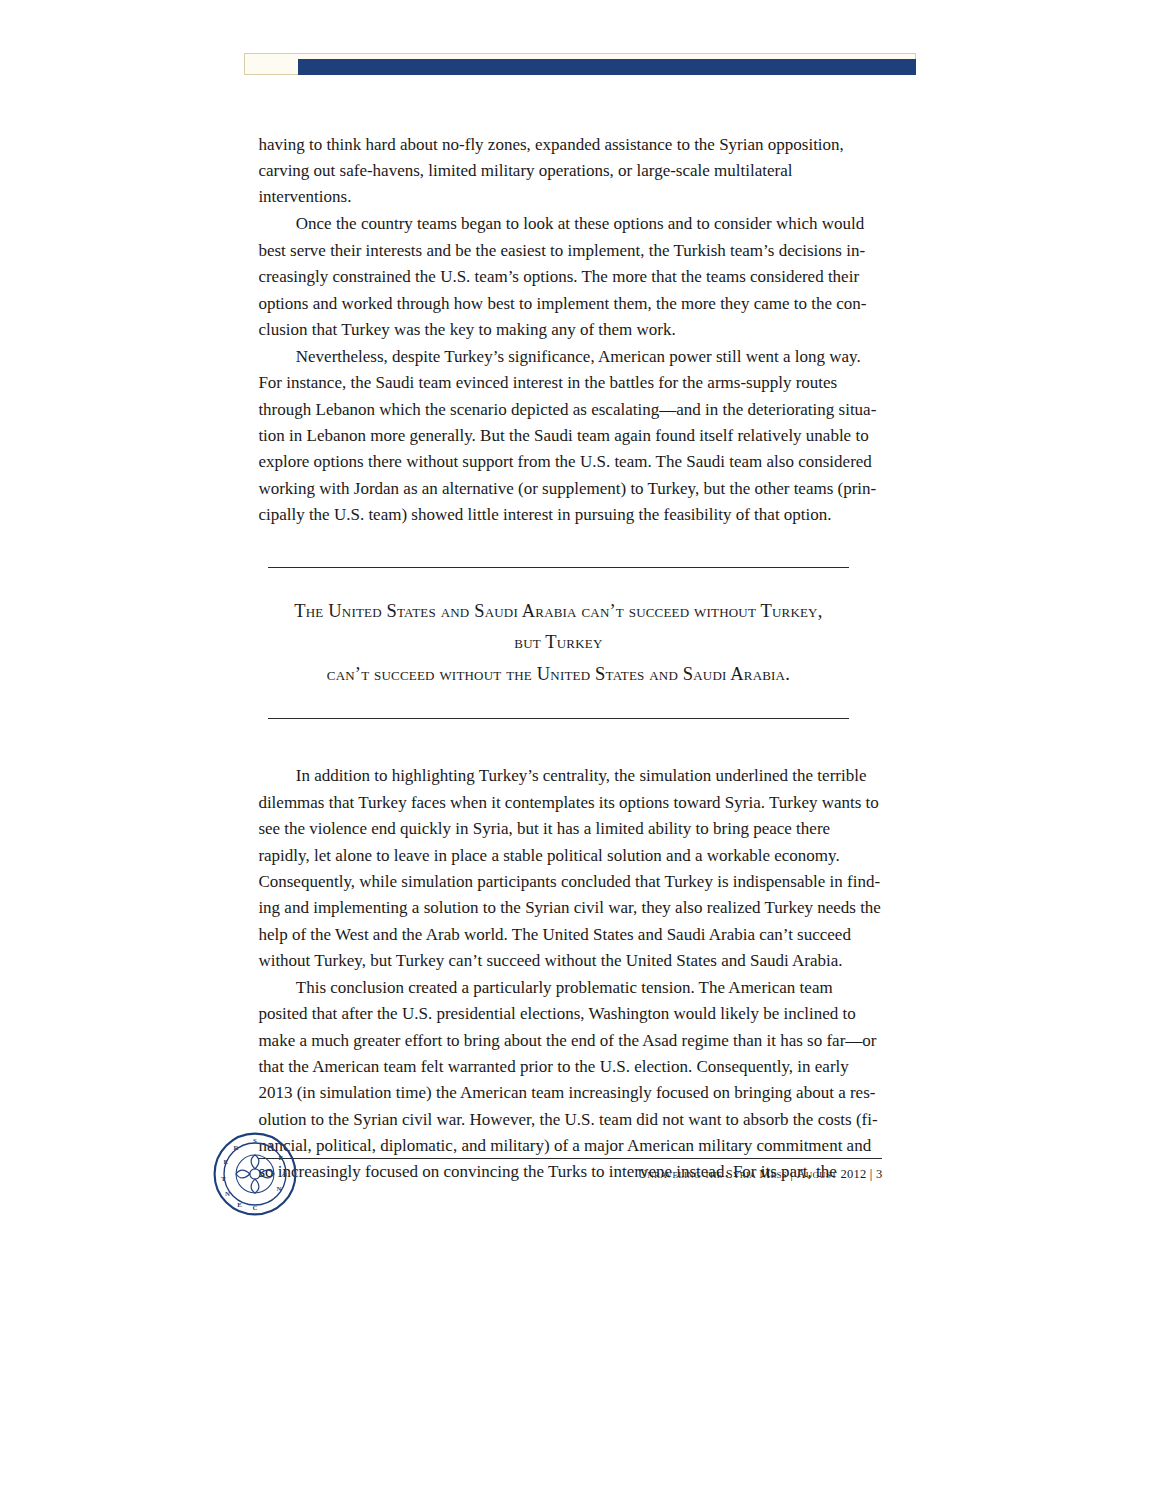having to think hard about no-fly zones, expanded assistance to the Syrian opposition, carving out safe-havens, limited military operations, or large-scale multilateral interventions.
Once the country teams began to look at these options and to consider which would best serve their interests and be the easiest to implement, the Turkish team’s decisions increasingly constrained the U.S. team’s options. The more that the teams considered their options and worked through how best to implement them, the more they came to the conclusion that Turkey was the key to making any of them work.
Nevertheless, despite Turkey’s significance, American power still went a long way. For instance, the Saudi team evinced interest in the battles for the arms-supply routes through Lebanon which the scenario depicted as escalating—and in the deteriorating situation in Lebanon more generally. But the Saudi team again found itself relatively unable to explore options there without support from the U.S. team. The Saudi team also considered working with Jordan as an alternative (or supplement) to Turkey, but the other teams (principally the U.S. team) showed little interest in pursuing the feasibility of that option.
The United States and Saudi Arabia can’t succeed without Turkey, but Turkey can’t succeed without the United States and Saudi Arabia.
In addition to highlighting Turkey’s centrality, the simulation underlined the terrible dilemmas that Turkey faces when it contemplates its options toward Syria. Turkey wants to see the violence end quickly in Syria, but it has a limited ability to bring peace there rapidly, let alone to leave in place a stable political solution and a workable economy. Consequently, while simulation participants concluded that Turkey is indispensable in finding and implementing a solution to the Syrian civil war, they also realized Turkey needs the help of the West and the Arab world. The United States and Saudi Arabia can’t succeed without Turkey, but Turkey can’t succeed without the United States and Saudi Arabia.
This conclusion created a particularly problematic tension. The American team posited that after the U.S. presidential elections, Washington would likely be inclined to make a much greater effort to bring about the end of the Asad regime than it has so far—or that the American team felt warranted prior to the U.S. election. Consequently, in early 2013 (in simulation time) the American team increasingly focused on bringing about a resolution to the Syrian civil war. However, the U.S. team did not want to absorb the costs (financial, political, diplomatic, and military) of a major American military commitment and so increasingly focused on convincing the Turks to intervene instead. For its part, the
Unraveling the Syria Mess | August 2012 | 3
S A B A N C E N T E R